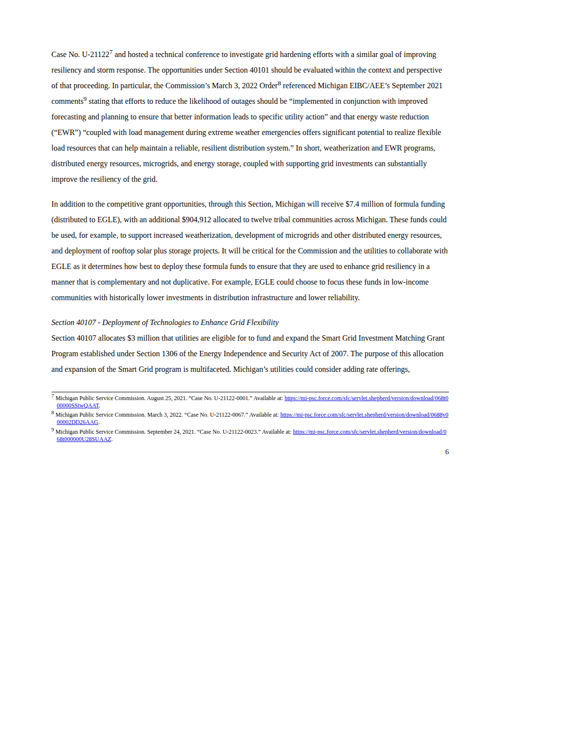Case No. U-211227 and hosted a technical conference to investigate grid hardening efforts with a similar goal of improving resiliency and storm response. The opportunities under Section 40101 should be evaluated within the context and perspective of that proceeding. In particular, the Commission’s March 3, 2022 Order8 referenced Michigan EIBC/AEE’s September 2021 comments9 stating that efforts to reduce the likelihood of outages should be “implemented in conjunction with improved forecasting and planning to ensure that better information leads to specific utility action” and that energy waste reduction (“EWR”) “coupled with load management during extreme weather emergencies offers significant potential to realize flexible load resources that can help maintain a reliable, resilient distribution system.” In short, weatherization and EWR programs, distributed energy resources, microgrids, and energy storage, coupled with supporting grid investments can substantially improve the resiliency of the grid.
In addition to the competitive grant opportunities, through this Section, Michigan will receive $7.4 million of formula funding (distributed to EGLE), with an additional $904,912 allocated to twelve tribal communities across Michigan. These funds could be used, for example, to support increased weatherization, development of microgrids and other distributed energy resources, and deployment of rooftop solar plus storage projects. It will be critical for the Commission and the utilities to collaborate with EGLE as it determines how best to deploy these formula funds to ensure that they are used to enhance grid resiliency in a manner that is complementary and not duplicative. For example, EGLE could choose to focus these funds in low-income communities with historically lower investments in distribution infrastructure and lower reliability.
Section 40107 - Deployment of Technologies to Enhance Grid Flexibility
Section 40107 allocates $3 million that utilities are eligible for to fund and expand the Smart Grid Investment Matching Grant Program established under Section 1306 of the Energy Independence and Security Act of 2007. The purpose of this allocation and expansion of the Smart Grid program is multifaceted. Michigan’s utilities could consider adding rate offerings,
7 Michigan Public Service Commission. August 25, 2021. “Case No. U-21122-0001.” Available at: https://mi-psc.force.com/sfc/servlet.shepherd/version/download/068t000000SStwQAAT.
8 Michigan Public Service Commission. March 3, 2022. “Case No. U-21122-0067.” Available at: https://mi-psc.force.com/sfc/servlet.shepherd/version/download/0688y000002DD26AAG.
9 Michigan Public Service Commission. September 24, 2021. “Case No. U-21122-0023.” Available at: https://mi-psc.force.com/sfc/servlet.shepherd/version/download/068t000000U28SUAAZ.
6